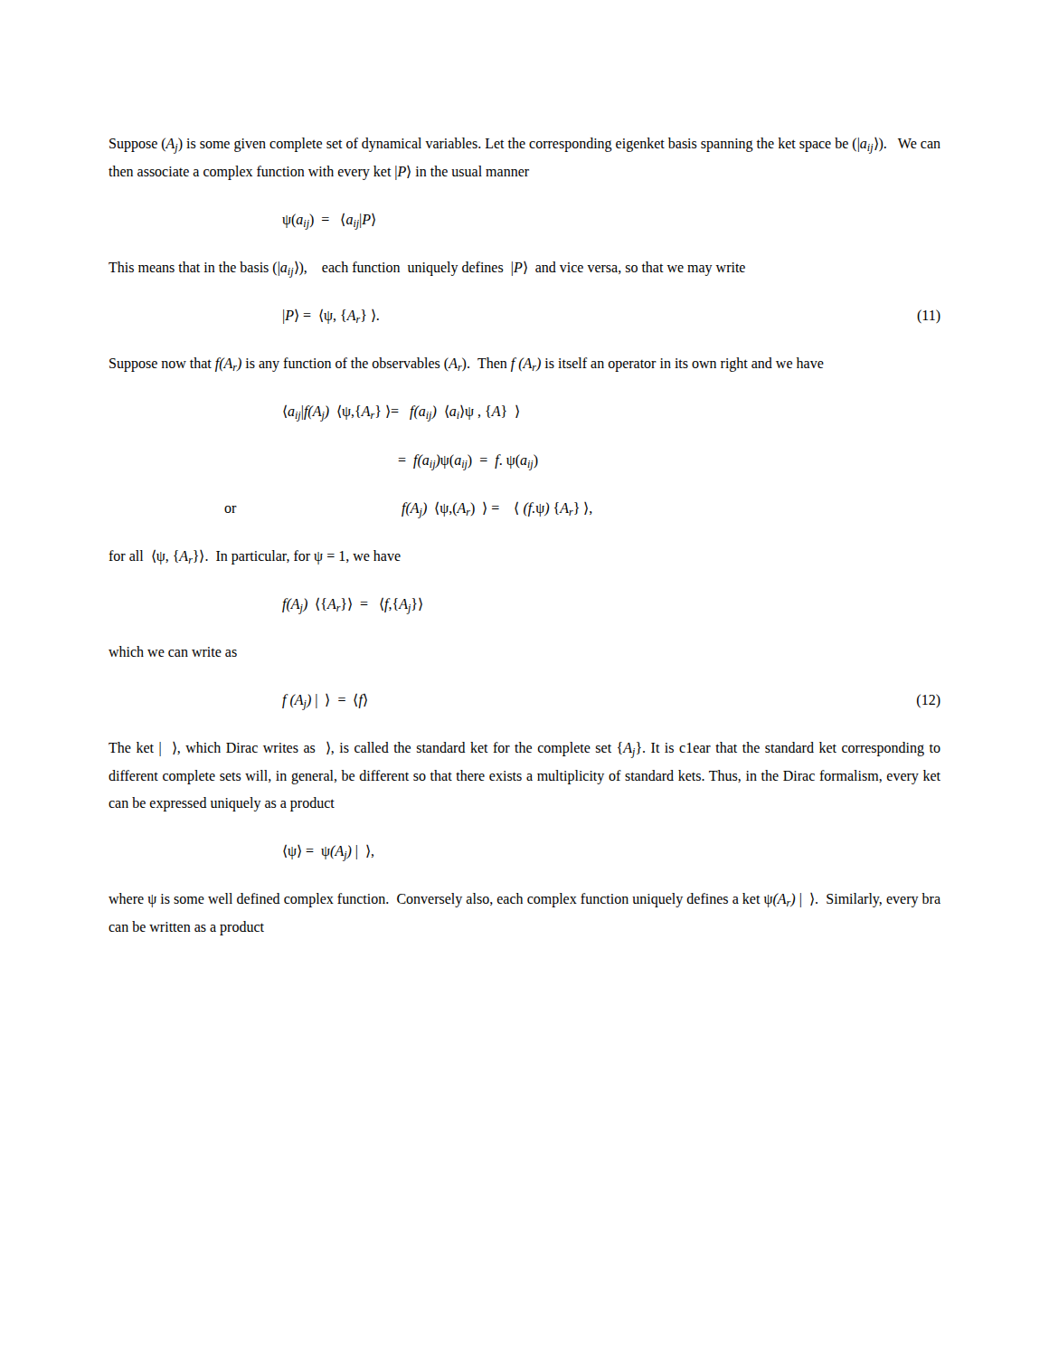Suppose (Aj) is some given complete set of dynamical variables. Let the corresponding eigenket basis spanning the ket space be (|aij⟩). We can then associate a complex function with every ket |P⟩ in the usual manner
ψ(aij) = ⟨aij|P⟩
This means that in the basis (|aij⟩), each function uniquely defines |P⟩ and vice versa, so that we may write
|P⟩ = ⟨ψ, {Ar} ⟩. (11)
Suppose now that f(Ar) is any function of the observables (Ar). Then f (Ar) is itself an operator in its own right and we have
⟨aij|f(Aj) ⟨ψ,{Ar} ⟩= f(aij) ⟨ai⟩ψ , {A} ⟩
= f(aij) ψ(aij) = f. ψ(aij)
or f(Aj) ⟨ψ,(Ar) ⟩ = ⟨ (f. ψ) {Ar} ⟩,
for all ⟨ψ, {Ar}⟩. In particular, for ψ = 1, we have
f(Aj) ⟨{Ar}⟩ = ⟨f,{Aj}⟩
which we can write as
f (Aj) | ⟩ = ⟨f⟩ (12)
The ket | ⟩, which Dirac writes as ⟩, is called the standard ket for the complete set {Aj}. It is c1ear that the standard ket corresponding to different complete sets will, in general, be different so that there exists a multiplicity of standard kets. Thus, in the Dirac formalism, every ket can be expressed uniquely as a product
⟨ψ⟩ = ψ(Aj) | ⟩,
where ψ is some well defined complex function. Conversely also, each complex function uniquely defines a ket ψ(Ar) | ⟩. Similarly, every bra can be written as a product